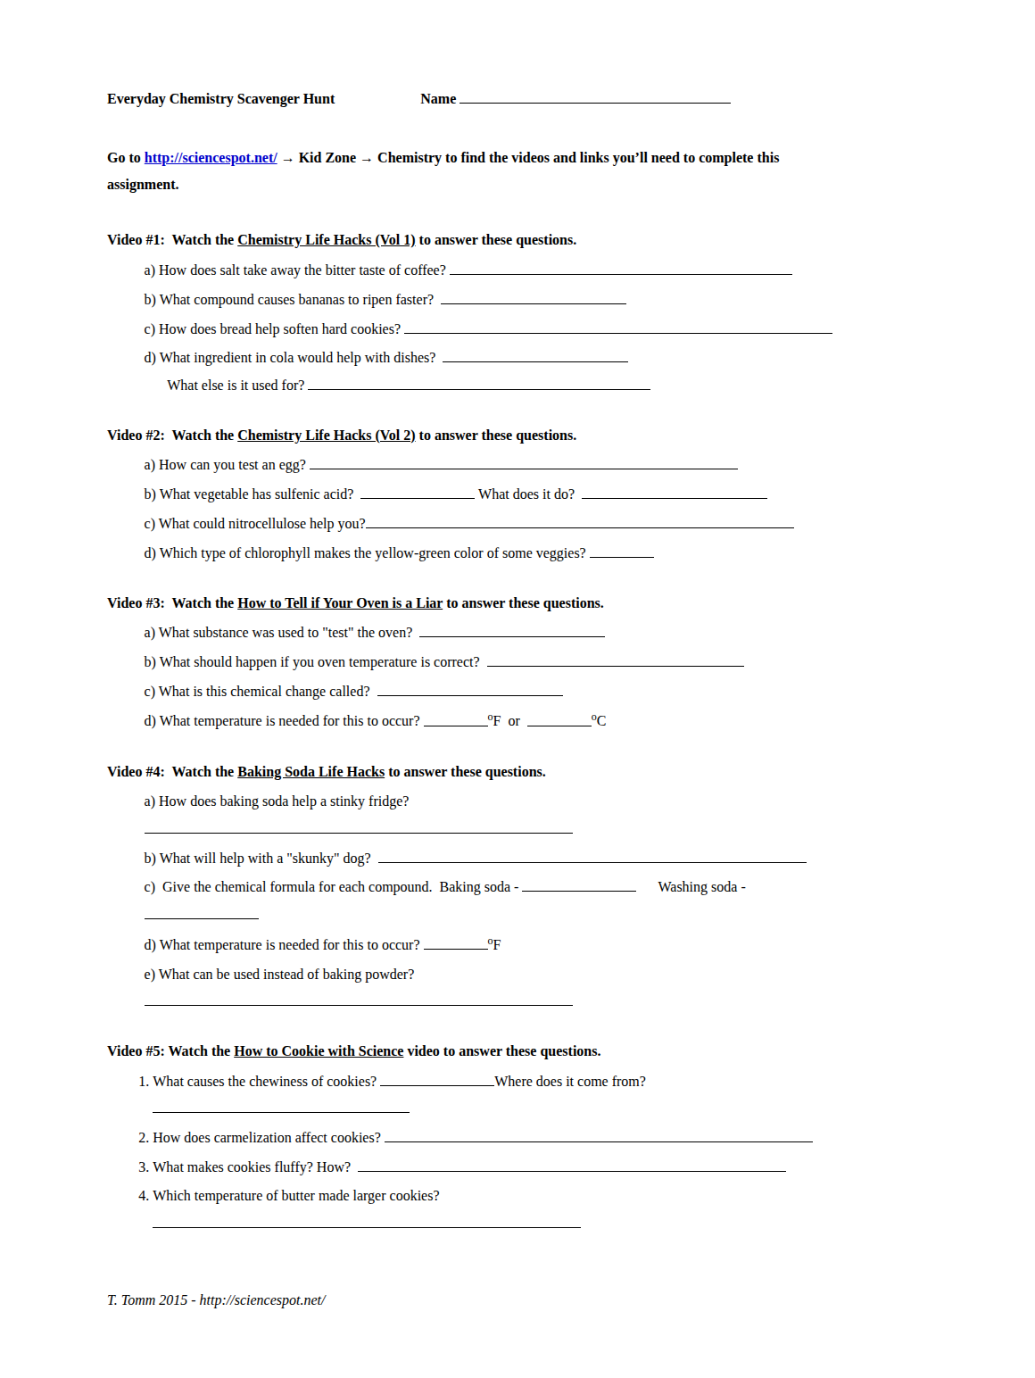Everyday Chemistry Scavenger Hunt Name
Go to http://sciencespot.net/ → Kid Zone → Chemistry to find the videos and links you’ll need to complete this assignment.
Video #1: Watch the Chemistry Life Hacks (Vol 1) to answer these questions.
a) How does salt take away the bitter taste of coffee?
b) What compound causes bananas to ripen faster?
c) How does bread help soften hard cookies?
d) What ingredient in cola would help with dishes? What else is it used for?
Video #2: Watch the Chemistry Life Hacks (Vol 2) to answer these questions.
a) How can you test an egg?
b) What vegetable has sulfenic acid? What does it do?
c) What could nitrocellulose help you?
d) Which type of chlorophyll makes the yellow-green color of some veggies?
Video #3: Watch the How to Tell if Your Oven is a Liar to answer these questions.
a) What substance was used to "test" the oven?
b) What should happen if you oven temperature is correct?
c) What is this chemical change called?
d) What temperature is needed for this to occur? oF or oC
Video #4: Watch the Baking Soda Life Hacks to answer these questions.
a) How does baking soda help a stinky fridge?
b) What will help with a "skunky" dog?
c) Give the chemical formula for each compound. Baking soda - Washing soda -
d) What temperature is needed for this to occur? oF
e) What can be used instead of baking powder?
Video #5: Watch the How to Cookie with Science video to answer these questions.
What causes the chewiness of cookies? Where does it come from?
How does carmelization affect cookies?
What makes cookies fluffy? How?
Which temperature of butter made larger cookies?
T. Tomm 2015 - http://sciencespot.net/